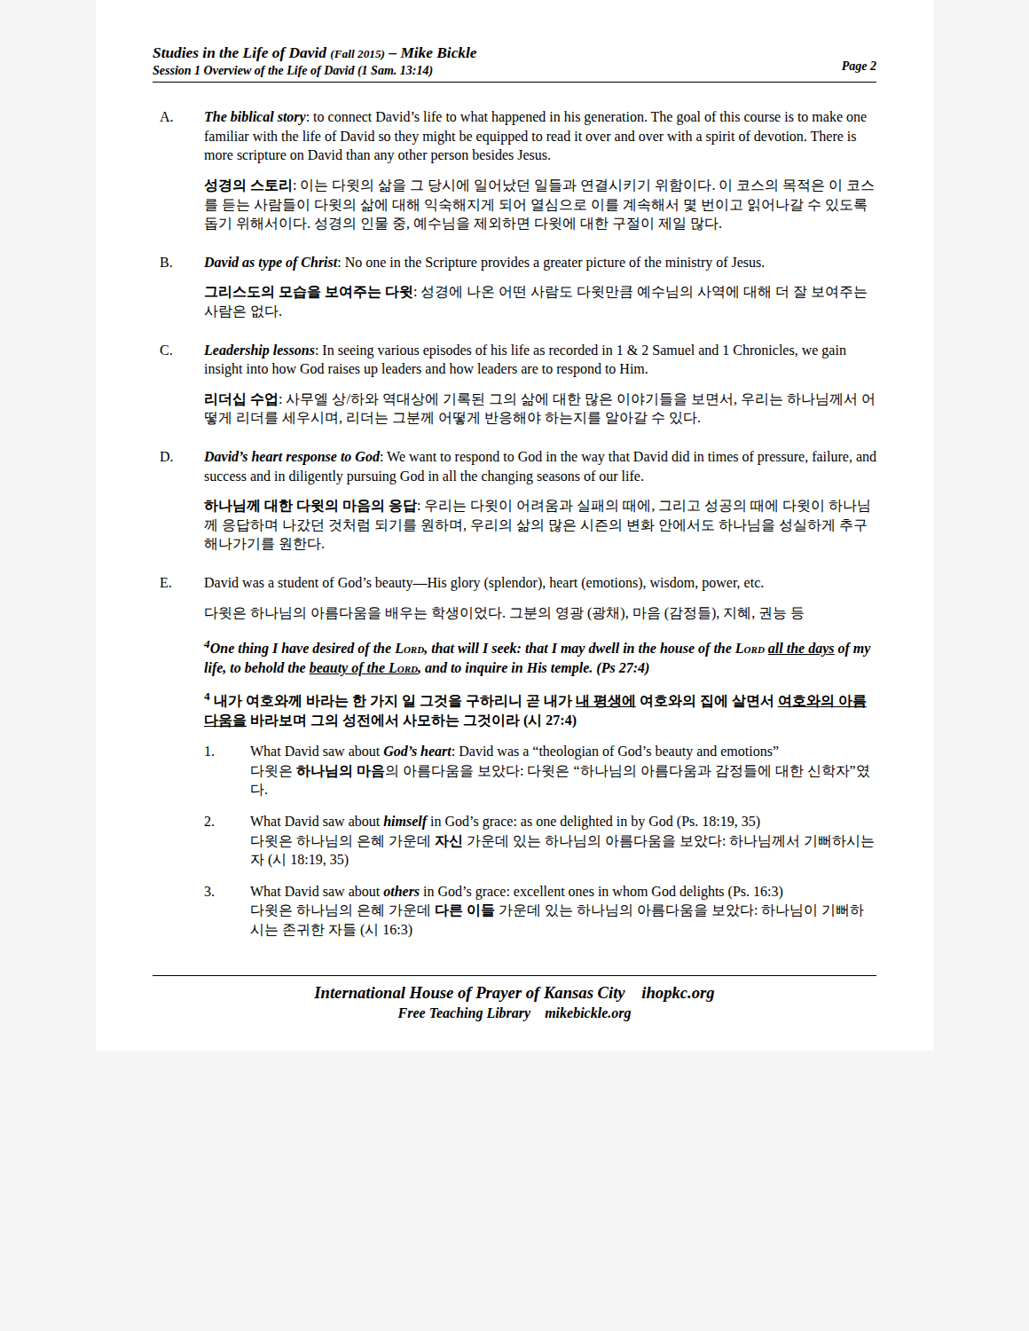Studies in the Life of David (Fall 2015) – Mike Bickle
Session 1 Overview of the Life of David (1 Sam. 13:14)
Page 2
A.
The biblical story: to connect David’s life to what happened in his generation. The goal of this course is to make one familiar with the life of David so they might be equipped to read it over and over with a spirit of devotion. There is more scripture on David than any other person besides Jesus.
성경의 스토리: 이는 다윗의 삶을 그 당시에 일어났던 일들과 연결시키기 위함이다. 이 코스의 목적은 이 코스를 듣는 사람들이 다윗의 삶에 대해 익숙해지게 되어 열심으로 이를 계속해서 몇 번이고 읽어나갈 수 있도록 돕기 위해서이다. 성경의 인물 중, 예수님을 제외하면 다윗에 대한 구절이 제일 많다.
B.
David as type of Christ: No one in the Scripture provides a greater picture of the ministry of Jesus.
그리스도의 모습을 보여주는 다윗: 성경에 나온 어떤 사람도 다윗만큼 예수님의 사역에 대해 더 잘 보여주는 사람은 없다.
C.
Leadership lessons: In seeing various episodes of his life as recorded in 1 & 2 Samuel and 1 Chronicles, we gain insight into how God raises up leaders and how leaders are to respond to Him.
리더십 수업: 사무엘 상/하와 역대상에 기록된 그의 삶에 대한 많은 이야기들을 보면서, 우리는 하나님께서 어떻게 리더를 세우시며, 리더는 그분께 어떻게 반응해야 하는지를 알아갈 수 있다.
D.
David’s heart response to God: We want to respond to God in the way that David did in times of pressure, failure, and success and in diligently pursuing God in all the changing seasons of our life.
하나님께 대한 다윗의 마음의 응답: 우리는 다윗이 어려움과 실패의 때에, 그리고 성공의 때에 다윗이 하나님께 응답하며 나갔던 것처럼 되기를 원하며, 우리의 삶의 많은 시즌의 변화 안에서도 하나님을 성실하게 추구해나가기를 원한다.
E.
David was a student of God’s beauty—His glory (splendor), heart (emotions), wisdom, power, etc.
다윗은 하나님의 아름다움을 배우는 학생이었다. 그분의 영광 (광채), 마음 (감정들), 지혜, 권능 등
4One thing I have desired of the Lord, that will I seek: that I may dwell in the house of the Lord all the days of my life, to behold the beauty of the Lord, and to inquire in His temple. (Ps 27:4)
4 내가 여호와께 바라는 한 가지 일 그것을 구하리니 곧 내가 내 평생에 여호와의 집에 살면서 여호와의 아름다움을 바라보며 그의 성전에서 사모하는 그것이라 (시 27:4)
1.
What David saw about God’s heart: David was a “theologian of God’s beauty and emotions”
다윗은 하나님의 마음의 아름다움을 보았다: 다윗은 “하나님의 아름다움과 감정들에 대한 신학자”였다.
2.
What David saw about himself in God’s grace: as one delighted in by God (Ps. 18:19, 35)
다윗은 하나님의 은혜 가운데 자신 가운데 있는 하나님의 아름다움을 보았다: 하나님께서 기뻐하시는 자 (시 18:19, 35)
3.
What David saw about others in God’s grace: excellent ones in whom God delights (Ps. 16:3)
다윗은 하나님의 은혜 가운데 다른 이들 가운데 있는 하나님의 아름다움을 보았다: 하나님이 기뻐하시는 존귀한 자들 (시 16:3)
International House of Prayer of Kansas City ihopkc.org
Free Teaching Library mikebickle.org